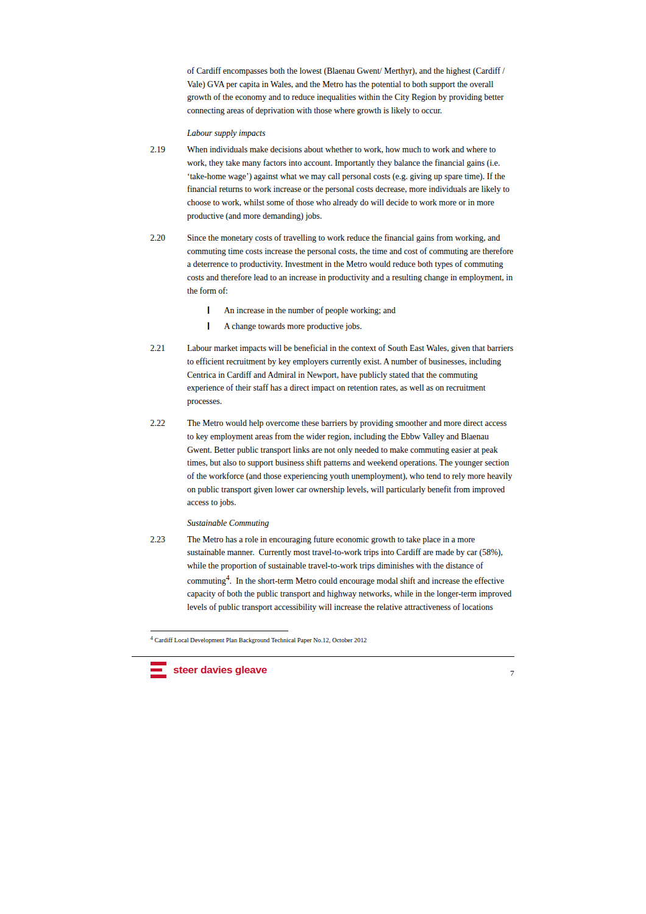of Cardiff encompasses both the lowest (Blaenau Gwent/ Merthyr), and the highest (Cardiff / Vale) GVA per capita in Wales, and the Metro has the potential to both support the overall growth of the economy and to reduce inequalities within the City Region by providing better connecting areas of deprivation with those where growth is likely to occur.
Labour supply impacts
2.19
When individuals make decisions about whether to work, how much to work and where to work, they take many factors into account. Importantly they balance the financial gains (i.e. ‘take-home wage’) against what we may call personal costs (e.g. giving up spare time). If the financial returns to work increase or the personal costs decrease, more individuals are likely to choose to work, whilst some of those who already do will decide to work more or in more productive (and more demanding) jobs.
2.20
Since the monetary costs of travelling to work reduce the financial gains from working, and commuting time costs increase the personal costs, the time and cost of commuting are therefore a deterrence to productivity. Investment in the Metro would reduce both types of commuting costs and therefore lead to an increase in productivity and a resulting change in employment, in the form of:
An increase in the number of people working; and
A change towards more productive jobs.
2.21
Labour market impacts will be beneficial in the context of South East Wales, given that barriers to efficient recruitment by key employers currently exist. A number of businesses, including Centrica in Cardiff and Admiral in Newport, have publicly stated that the commuting experience of their staff has a direct impact on retention rates, as well as on recruitment processes.
2.22
The Metro would help overcome these barriers by providing smoother and more direct access to key employment areas from the wider region, including the Ebbw Valley and Blaenau Gwent. Better public transport links are not only needed to make commuting easier at peak times, but also to support business shift patterns and weekend operations. The younger section of the workforce (and those experiencing youth unemployment), who tend to rely more heavily on public transport given lower car ownership levels, will particularly benefit from improved access to jobs.
Sustainable Commuting
2.23
The Metro has a role in encouraging future economic growth to take place in a more sustainable manner. Currently most travel-to-work trips into Cardiff are made by car (58%), while the proportion of sustainable travel-to-work trips diminishes with the distance of commuting4. In the short-term Metro could encourage modal shift and increase the effective capacity of both the public transport and highway networks, while in the longer-term improved levels of public transport accessibility will increase the relative attractiveness of locations
4 Cardiff Local Development Plan Background Technical Paper No.12, October 2012
steer davies gleave
7